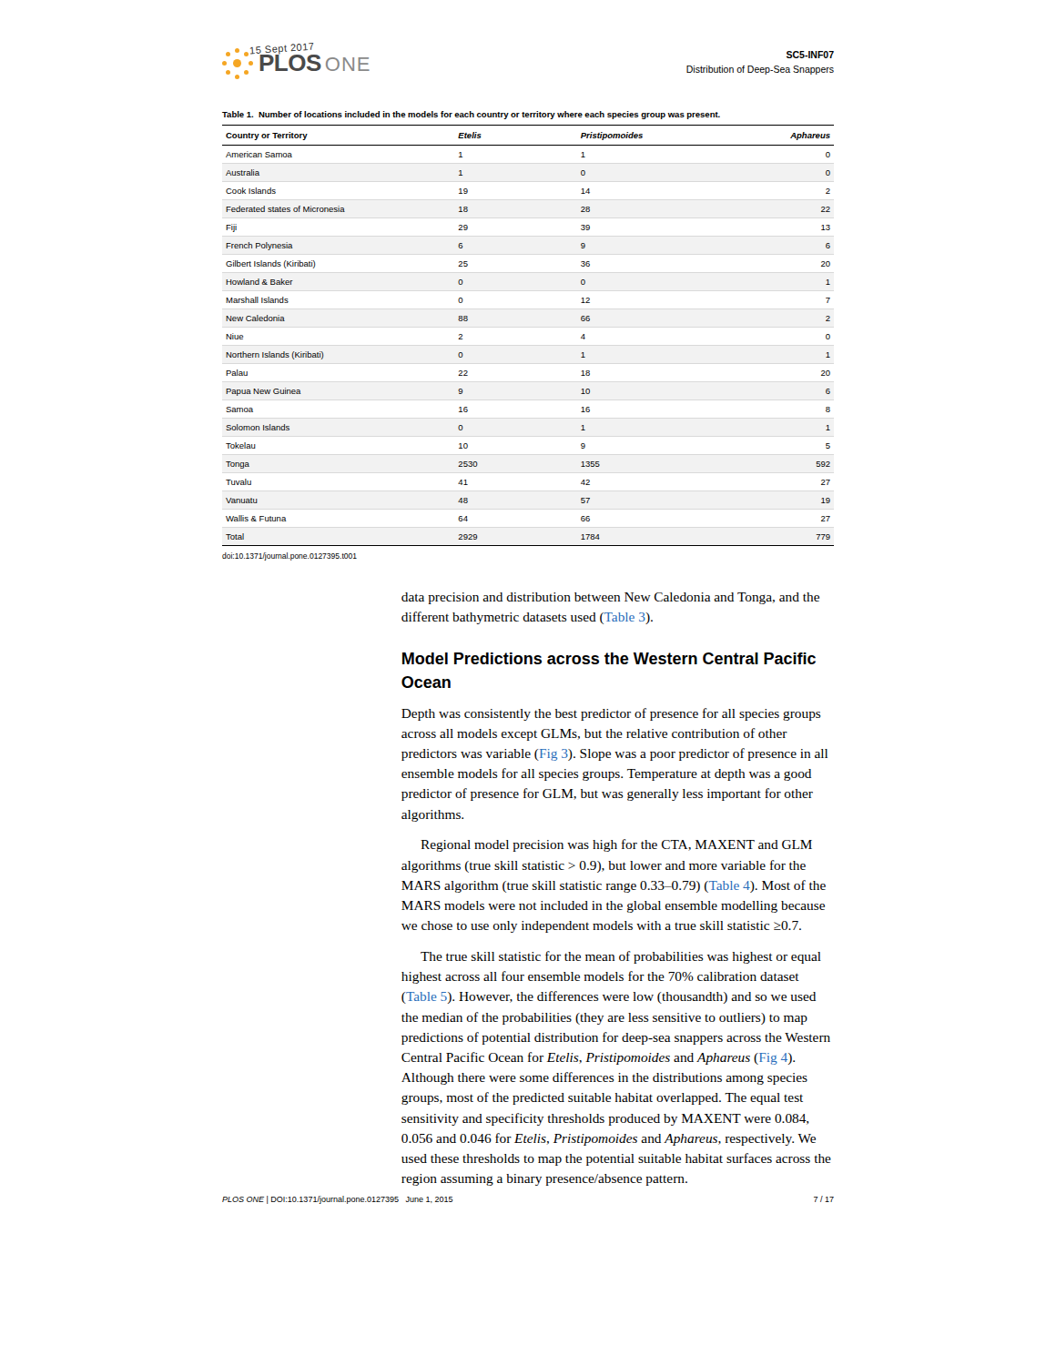15 Sept 2017
PLOS ONE
SC5-INF07
Distribution of Deep-Sea Snappers
Table 1. Number of locations included in the models for each country or territory where each species group was present.
| Country or Territory | Etelis | Pristipomoides | Aphareus |
| --- | --- | --- | --- |
| American Samoa | 1 | 1 | 0 |
| Australia | 1 | 0 | 0 |
| Cook Islands | 19 | 14 | 2 |
| Federated states of Micronesia | 18 | 28 | 22 |
| Fiji | 29 | 39 | 13 |
| French Polynesia | 6 | 9 | 6 |
| Gilbert Islands (Kiribati) | 25 | 36 | 20 |
| Howland & Baker | 0 | 0 | 1 |
| Marshall Islands | 0 | 12 | 7 |
| New Caledonia | 88 | 66 | 2 |
| Niue | 2 | 4 | 0 |
| Northern Islands (Kiribati) | 0 | 1 | 1 |
| Palau | 22 | 18 | 20 |
| Papua New Guinea | 9 | 10 | 6 |
| Samoa | 16 | 16 | 8 |
| Solomon Islands | 0 | 1 | 1 |
| Tokelau | 10 | 9 | 5 |
| Tonga | 2530 | 1355 | 592 |
| Tuvalu | 41 | 42 | 27 |
| Vanuatu | 48 | 57 | 19 |
| Wallis & Futuna | 64 | 66 | 27 |
| Total | 2929 | 1784 | 779 |
doi:10.1371/journal.pone.0127395.t001
data precision and distribution between New Caledonia and Tonga, and the different bathymetric datasets used (Table 3).
Model Predictions across the Western Central Pacific Ocean
Depth was consistently the best predictor of presence for all species groups across all models except GLMs, but the relative contribution of other predictors was variable (Fig 3). Slope was a poor predictor of presence in all ensemble models for all species groups. Temperature at depth was a good predictor of presence for GLM, but was generally less important for other algorithms.
Regional model precision was high for the CTA, MAXENT and GLM algorithms (true skill statistic > 0.9), but lower and more variable for the MARS algorithm (true skill statistic range 0.33–0.79) (Table 4). Most of the MARS models were not included in the global ensemble modelling because we chose to use only independent models with a true skill statistic ≥0.7.
The true skill statistic for the mean of probabilities was highest or equal highest across all four ensemble models for the 70% calibration dataset (Table 5). However, the differences were low (thousandth) and so we used the median of the probabilities (they are less sensitive to outliers) to map predictions of potential distribution for deep-sea snappers across the Western Central Pacific Ocean for Etelis, Pristipomoides and Aphareus (Fig 4). Although there were some differences in the distributions among species groups, most of the predicted suitable habitat overlapped. The equal test sensitivity and specificity thresholds produced by MAXENT were 0.084, 0.056 and 0.046 for Etelis, Pristipomoides and Aphareus, respectively. We used these thresholds to map the potential suitable habitat surfaces across the region assuming a binary presence/absence pattern.
PLOS ONE | DOI:10.1371/journal.pone.0127395 June 1, 2015
7 / 17